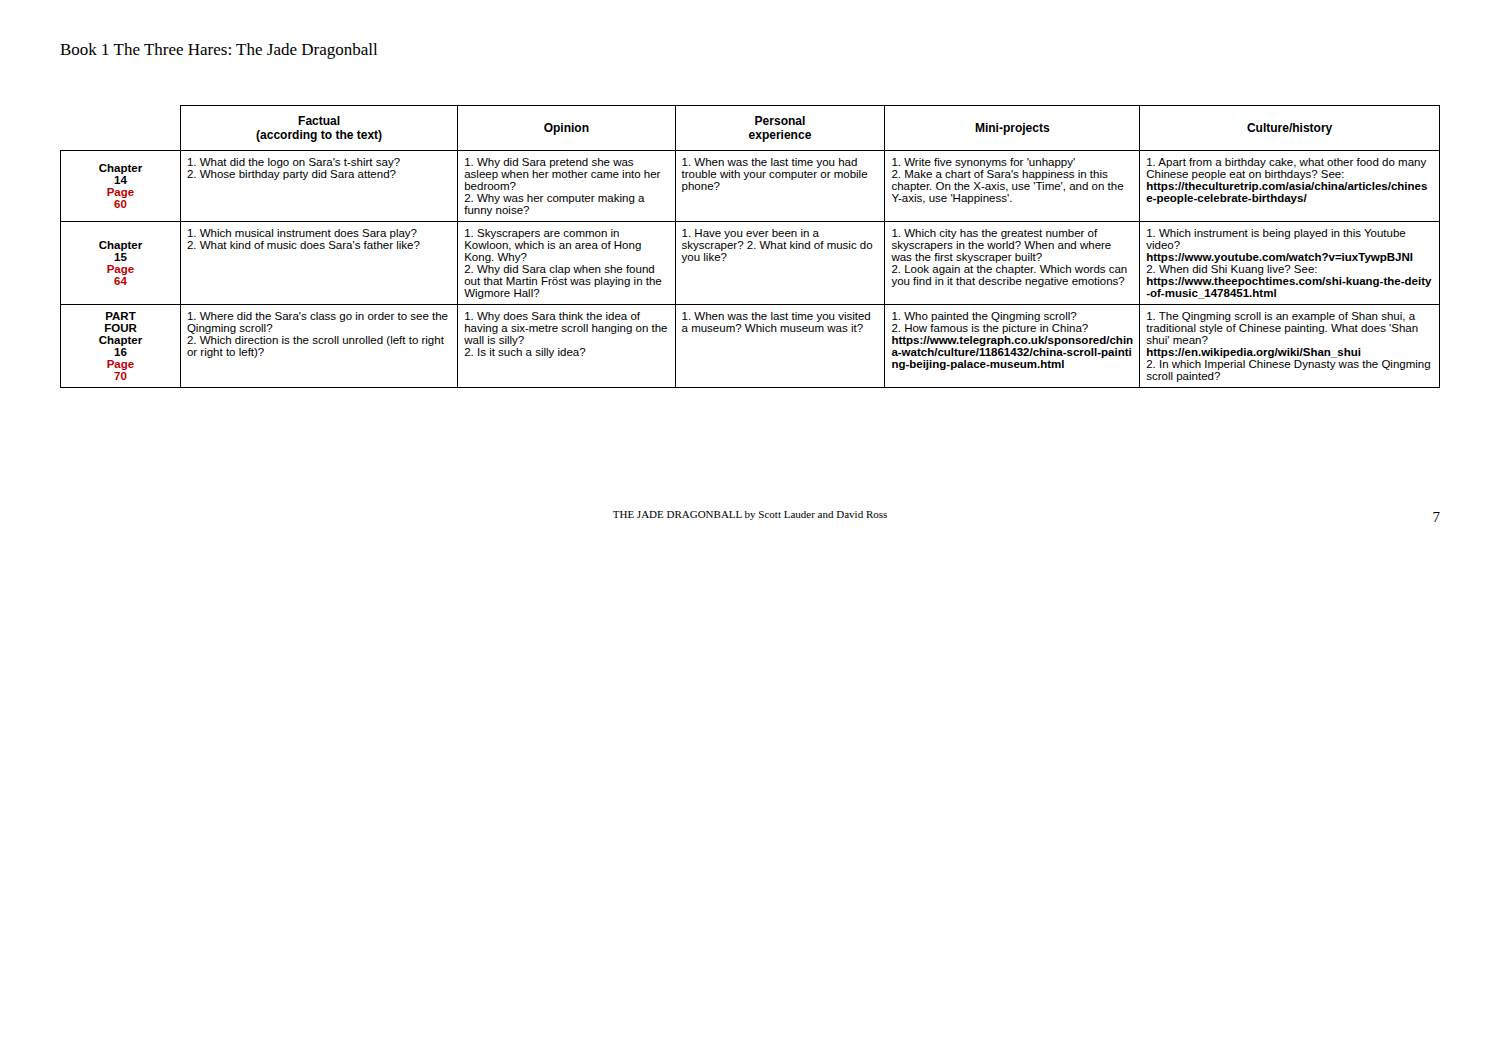Book 1 The Three Hares: The Jade Dragonball
| | Factual (according to the text) | Opinion | Personal experience | Mini-projects | Culture/history |
| --- | --- | --- | --- | --- | --- |
| Chapter 14 Page 60 | 1. What did the logo on Sara's t-shirt say? 2. Whose birthday party did Sara attend? | 1. Why did Sara pretend she was asleep when her mother came into her bedroom? 2. Why was her computer making a funny noise? | 1. When was the last time you had trouble with your computer or mobile phone? | 1. Write five synonyms for 'unhappy' 2. Make a chart of Sara's happiness in this chapter. On the X-axis, use 'Time', and on the Y-axis, use 'Happiness'. | 1. Apart from a birthday cake, what other food do many Chinese people eat on birthdays? See: https://theculturetrip.com/asia/china/articles/chinese-people-celebrate-birthdays/ |
| Chapter 15 Page 64 | 1. Which musical instrument does Sara play? 2. What kind of music does Sara's father like? | 1. Skyscrapers are common in Kowloon, which is an area of Hong Kong. Why? 2. Why did Sara clap when she found out that Martin Fröst was playing in the Wigmore Hall? | 1. Have you ever been in a skyscraper? 2. What kind of music do you like? | 1. Which city has the greatest number of skyscrapers in the world? When and where was the first skyscraper built? 2. Look again at the chapter. Which words can you find in it that describe negative emotions? | 1. Which instrument is being played in this Youtube video? https://www.youtube.com/watch?v=iuxTywpBJNI 2. When did Shi Kuang live? See: https://www.theepochtimes.com/shi-kuang-the-deity-of-music_1478451.html |
| PART FOUR Chapter 16 Page 70 | 1. Where did the Sara's class go in order to see the Qingming scroll? 2. Which direction is the scroll unrolled (left to right or right to left)? | 1. Why does Sara think the idea of having a six-metre scroll hanging on the wall is silly? 2. Is it such a silly idea? | 1. When was the last time you visited a museum? Which museum was it? | 1. Who painted the Qingming scroll? 2. How famous is the picture in China? https://www.telegraph.co.uk/sponsored/china-watch/culture/11861432/china-scroll-painting-beijing-palace-museum.html | 1. The Qingming scroll is an example of Shan shui, a traditional style of Chinese painting. What does 'Shan shui' mean? https://en.wikipedia.org/wiki/Shan_shui 2. In which Imperial Chinese Dynasty was the Qingming scroll painted? |
THE JADE DRAGONBALL by Scott Lauder and David Ross
7